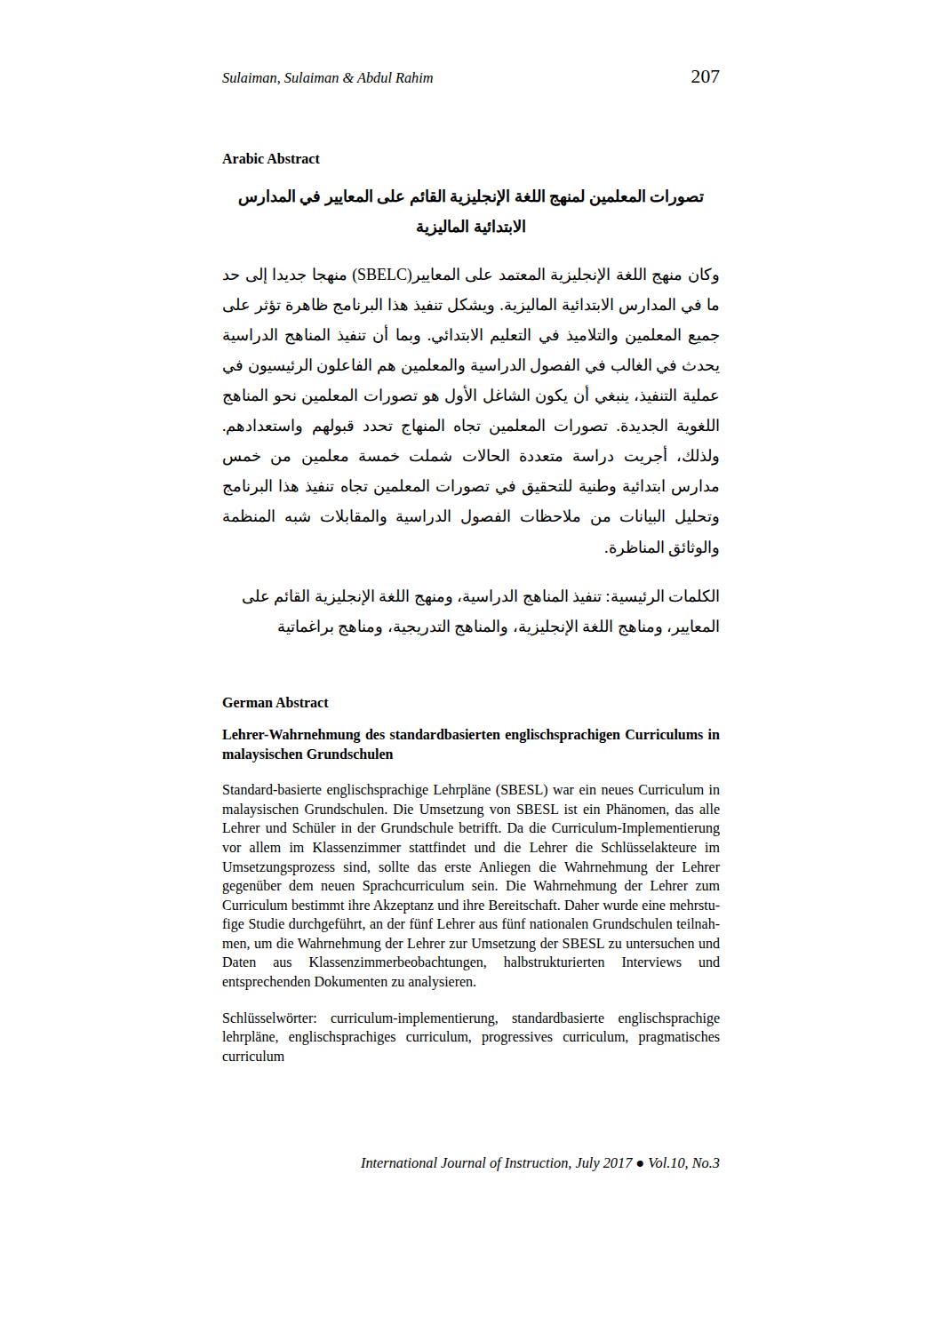Sulaiman, Sulaiman & Abdul Rahim 207
Arabic Abstract
تصورات المعلمين لمنهج اللغة الإنجليزية القائم على المعايير في المدارس الابتدائية الماليزية
وكان منهج اللغة الإنجليزية المعتمد على المعايير(SBELC) منهجا جديدا إلى حد ما في المدارس الابتدائية الماليزية. ويشكل تنفيذ هذا البرنامج ظاهرة تؤثر على جميع المعلمين والتلاميذ في التعليم الابتدائي. وبما أن تنفيذ المناهج الدراسية يحدث في الغالب في الفصول الدراسية والمعلمين هم الفاعلون الرئيسيون في عملية التنفيذ، ينبغي أن يكون الشاغل الأول هو تصورات المعلمين نحو المناهج اللغوية الجديدة. تصورات المعلمين تجاه المنهاج تحدد قبولهم واستعدادهم. ولذلك، أجريت دراسة متعددة الحالات شملت خمسة معلمين من خمس مدارس ابتدائية وطنية للتحقيق في تصورات المعلمين تجاه تنفيذ هذا البرنامج وتحليل البيانات من ملاحظات الفصول الدراسية والمقابلات شبه المنظمة والوثائق المناظرة.
الكلمات الرئيسية: تنفيذ المناهج الدراسية، ومنهج اللغة الإنجليزية القائم على المعايير، ومناهج اللغة الإنجليزية، والمناهج التدريجية، ومناهج براغماتية
German Abstract
Lehrer-Wahrnehmung des standardbasierten englischsprachigen Curriculums in malaysischen Grundschulen
Standard-basierte englischsprachige Lehrpläne (SBESL) war ein neues Curriculum in malaysischen Grundschulen. Die Umsetzung von SBESL ist ein Phänomen, das alle Lehrer und Schüler in der Grundschule betrifft. Da die Curriculum-Implementierung vor allem im Klassenzimmer stattfindet und die Lehrer die Schlüsselakteure im Umsetzungsprozess sind, sollte das erste Anliegen die Wahrnehmung der Lehrer gegenüber dem neuen Sprachcurriculum sein. Die Wahrnehmung der Lehrer zum Curriculum bestimmt ihre Akzeptanz und ihre Bereitschaft. Daher wurde eine mehrstufige Studie durchgeführt, an der fünf Lehrer aus fünf nationalen Grundschulen teilnahmen, um die Wahrnehmung der Lehrer zur Umsetzung der SBESL zu untersuchen und Daten aus Klassenzimmerbeobachtungen, halbstrukturierten Interviews und entsprechenden Dokumenten zu analysieren.
Schlüsselwörter: curriculum-implementierung, standardbasierte englischsprachige lehrpläne, englischsprachiges curriculum, progressives curriculum, pragmatisches curriculum
International Journal of Instruction, July 2017 ● Vol.10, No.3